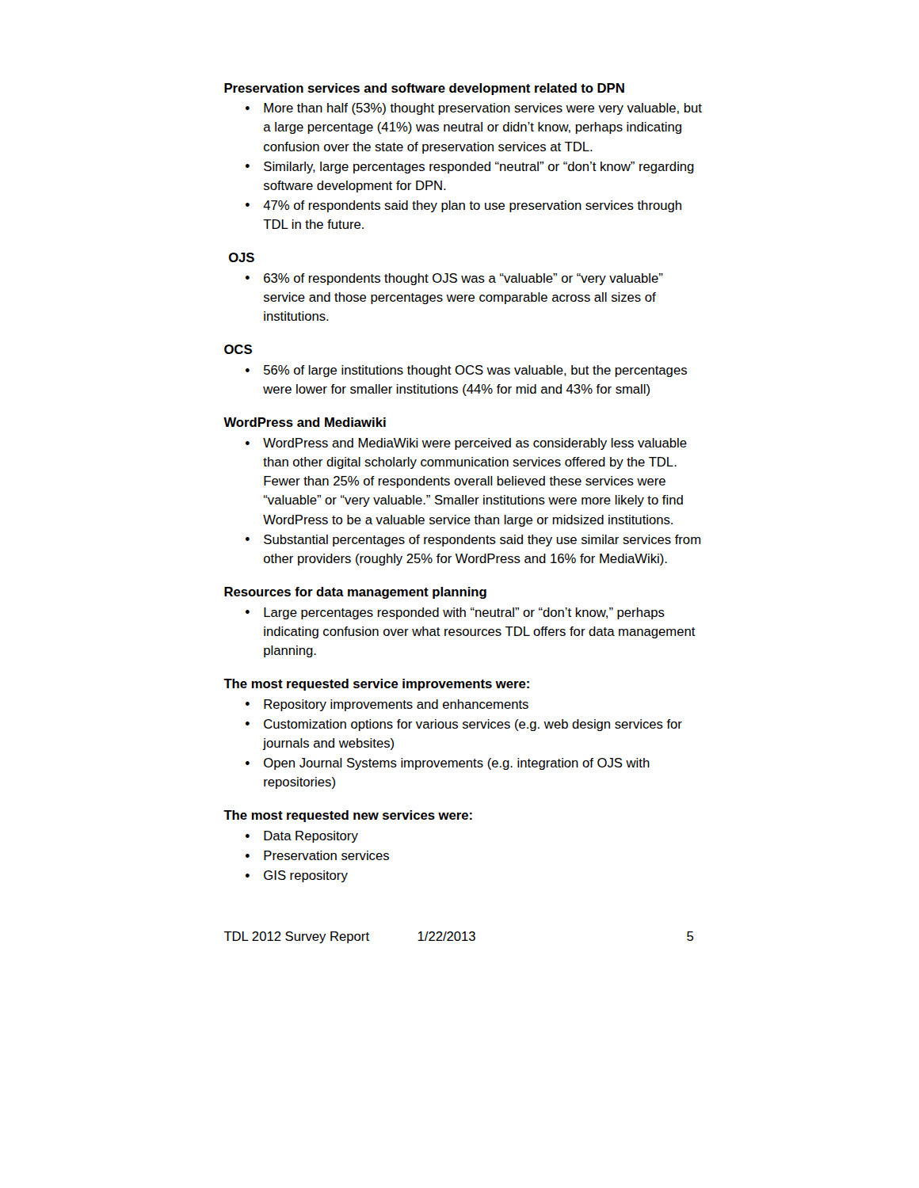Preservation services and software development related to DPN
More than half (53%) thought preservation services were very valuable, but a large percentage (41%) was neutral or didn’t know, perhaps indicating confusion over the state of preservation services at TDL.
Similarly, large percentages responded “neutral” or “don’t know” regarding software development for DPN.
47% of respondents said they plan to use preservation services through TDL in the future.
OJS
63% of respondents thought OJS was a “valuable” or “very valuable” service and those percentages were comparable across all sizes of institutions.
OCS
56% of large institutions thought OCS was valuable, but the percentages were lower for smaller institutions (44% for mid and 43% for small)
WordPress and Mediawiki
WordPress and MediaWiki were perceived as considerably less valuable than other digital scholarly communication services offered by the TDL. Fewer than 25% of respondents overall believed these services were “valuable” or “very valuable.” Smaller institutions were more likely to find WordPress to be a valuable service than large or midsized institutions.
Substantial percentages of respondents said they use similar services from other providers (roughly 25% for WordPress and 16% for MediaWiki).
Resources for data management planning
Large percentages responded with “neutral” or “don’t know,” perhaps indicating confusion over what resources TDL offers for data management planning.
The most requested service improvements were:
Repository improvements and enhancements
Customization options for various services (e.g. web design services for journals and websites)
Open Journal Systems improvements (e.g. integration of OJS with repositories)
The most requested new services were:
Data Repository
Preservation services
GIS repository
TDL 2012 Survey Report
1/22/2013
5